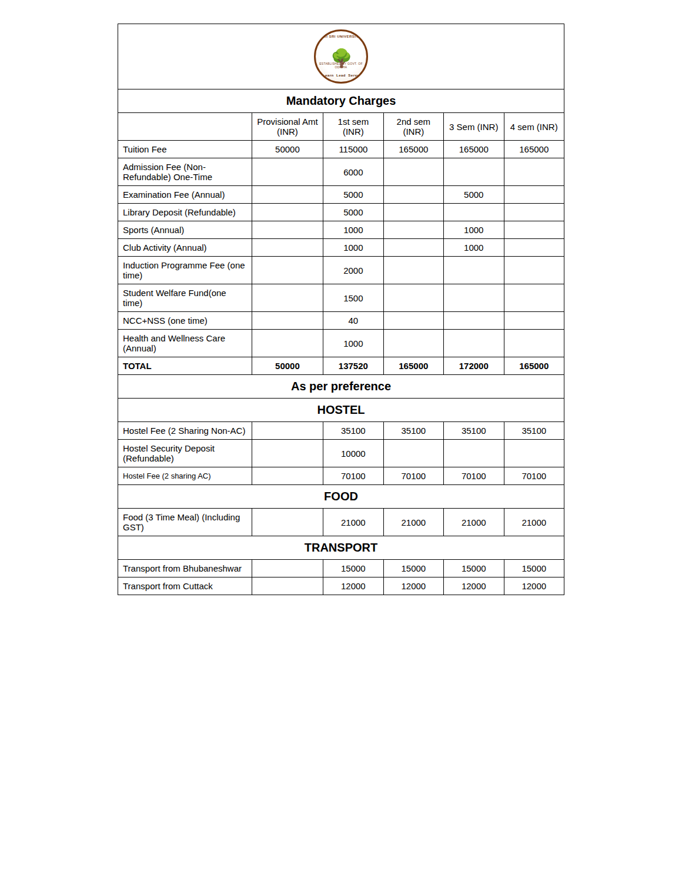| SRI SRI UNIVERSITY 🌳 ESTABLISHED BY GOVT. OF ODISHA Learn Lead Serve |
| Mandatory Charges |
| | Provisional Amt (INR) | 1st sem (INR) | 2nd sem (INR) | 3 Sem (INR) | 4 sem (INR) |
| Tuition Fee | 50000 | 115000 | 165000 | 165000 | 165000 |
| Admission Fee (Non-Refundable) One-Time | | 6000 | | | |
| Examination Fee (Annual) | | 5000 | | 5000 | |
| Library Deposit (Refundable) | | 5000 | | | |
| Sports (Annual) | | 1000 | | 1000 | |
| Club Activity (Annual) | | 1000 | | 1000 | |
| Induction Programme Fee (one time) | | 2000 | | | |
| Student Welfare Fund(one time) | | 1500 | | | |
| NCC+NSS (one time) | | 40 | | | |
| Health and Wellness Care (Annual) | | 1000 | | | |
| TOTAL | 50000 | 137520 | 165000 | 172000 | 165000 |
| As per preference |
| HOSTEL |
| Hostel Fee (2 Sharing Non-AC) | | 35100 | 35100 | 35100 | 35100 |
| Hostel Security Deposit (Refundable) | | 10000 | | | |
| Hostel Fee (2 sharing AC) | | 70100 | 70100 | 70100 | 70100 |
| FOOD |
| Food (3 Time Meal) (Including GST) | | 21000 | 21000 | 21000 | 21000 |
| TRANSPORT |
| Transport from Bhubaneshwar | | 15000 | 15000 | 15000 | 15000 |
| Transport from Cuttack | | 12000 | 12000 | 12000 | 12000 |